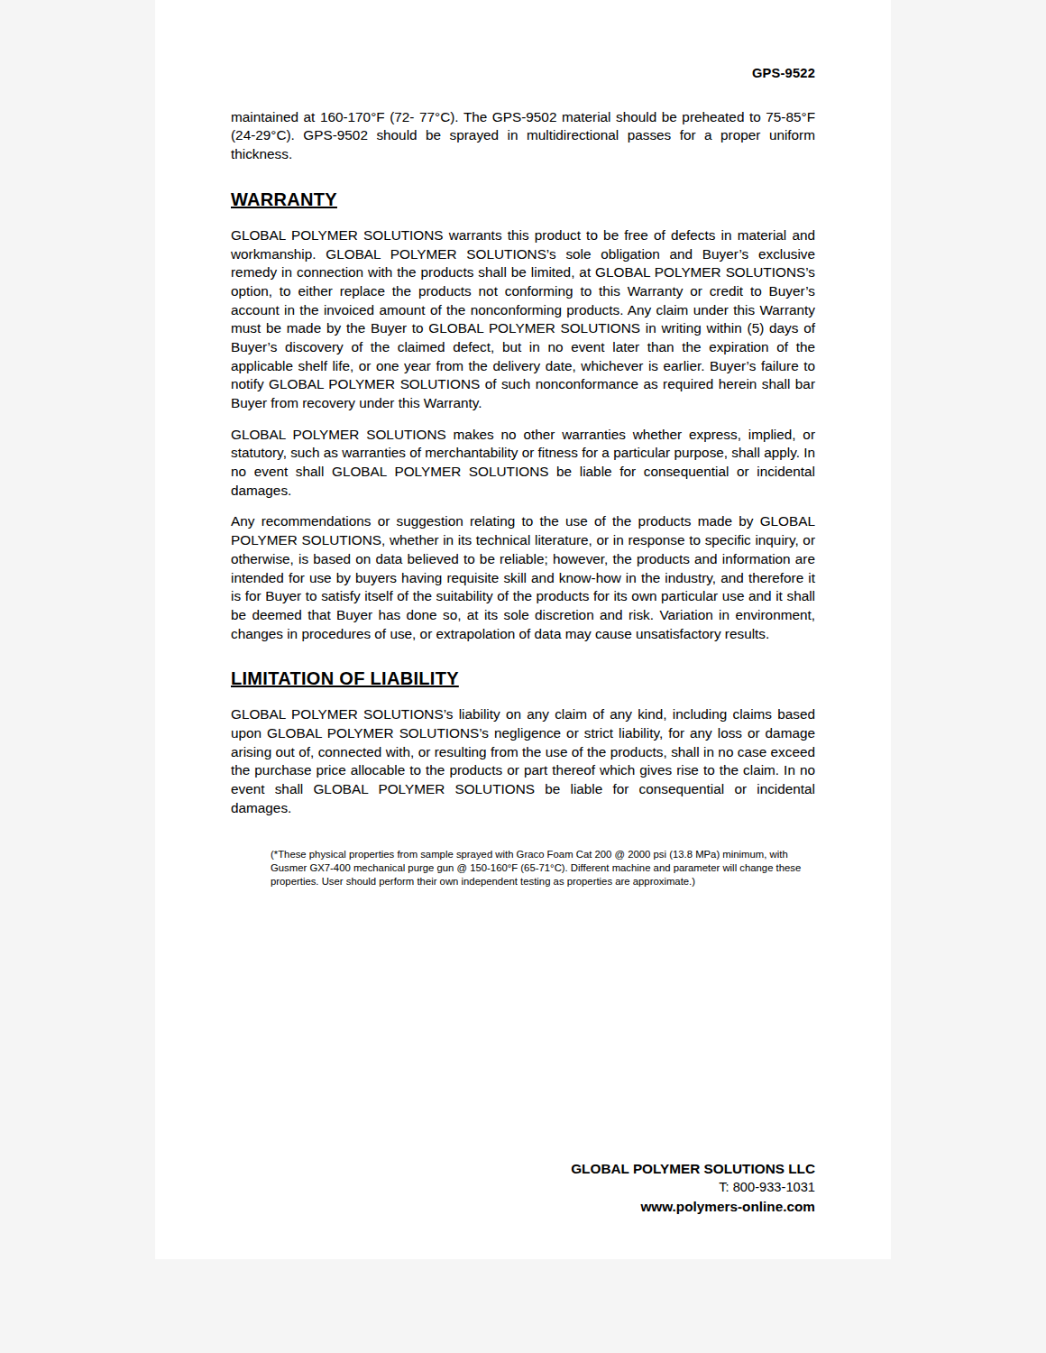GPS-9522
maintained at 160-170°F (72- 77°C). The GPS-9502 material should be preheated to 75-85°F (24-29°C). GPS-9502 should be sprayed in multidirectional passes for a proper uniform thickness.
WARRANTY
GLOBAL POLYMER SOLUTIONS warrants this product to be free of defects in material and workmanship. GLOBAL POLYMER SOLUTIONS’s sole obligation and Buyer’s exclusive remedy in connection with the products shall be limited, at GLOBAL POLYMER SOLUTIONS’s option, to either replace the products not conforming to this Warranty or credit to Buyer’s account in the invoiced amount of the nonconforming products. Any claim under this Warranty must be made by the Buyer to GLOBAL POLYMER SOLUTIONS in writing within (5) days of Buyer’s discovery of the claimed defect, but in no event later than the expiration of the applicable shelf life, or one year from the delivery date, whichever is earlier. Buyer’s failure to notify GLOBAL POLYMER SOLUTIONS of such nonconformance as required herein shall bar Buyer from recovery under this Warranty.
GLOBAL POLYMER SOLUTIONS makes no other warranties whether express, implied, or statutory, such as warranties of merchantability or fitness for a particular purpose, shall apply. In no event shall GLOBAL POLYMER SOLUTIONS be liable for consequential or incidental damages.
Any recommendations or suggestion relating to the use of the products made by GLOBAL POLYMER SOLUTIONS, whether in its technical literature, or in response to specific inquiry, or otherwise, is based on data believed to be reliable; however, the products and information are intended for use by buyers having requisite skill and know-how in the industry, and therefore it is for Buyer to satisfy itself of the suitability of the products for its own particular use and it shall be deemed that Buyer has done so, at its sole discretion and risk. Variation in environment, changes in procedures of use, or extrapolation of data may cause unsatisfactory results.
LIMITATION OF LIABILITY
GLOBAL POLYMER SOLUTIONS’s liability on any claim of any kind, including claims based upon GLOBAL POLYMER SOLUTIONS’s negligence or strict liability, for any loss or damage arising out of, connected with, or resulting from the use of the products, shall in no case exceed the purchase price allocable to the products or part thereof which gives rise to the claim. In no event shall GLOBAL POLYMER SOLUTIONS be liable for consequential or incidental damages.
(*These physical properties from sample sprayed with Graco Foam Cat 200 @ 2000 psi (13.8 MPa) minimum, with Gusmer GX7-400 mechanical purge gun @ 150-160°F (65-71°C). Different machine and parameter will change these properties. User should perform their own independent testing as properties are approximate.)
GLOBAL POLYMER SOLUTIONS LLC
T: 800-933-1031
www.polymers-online.com